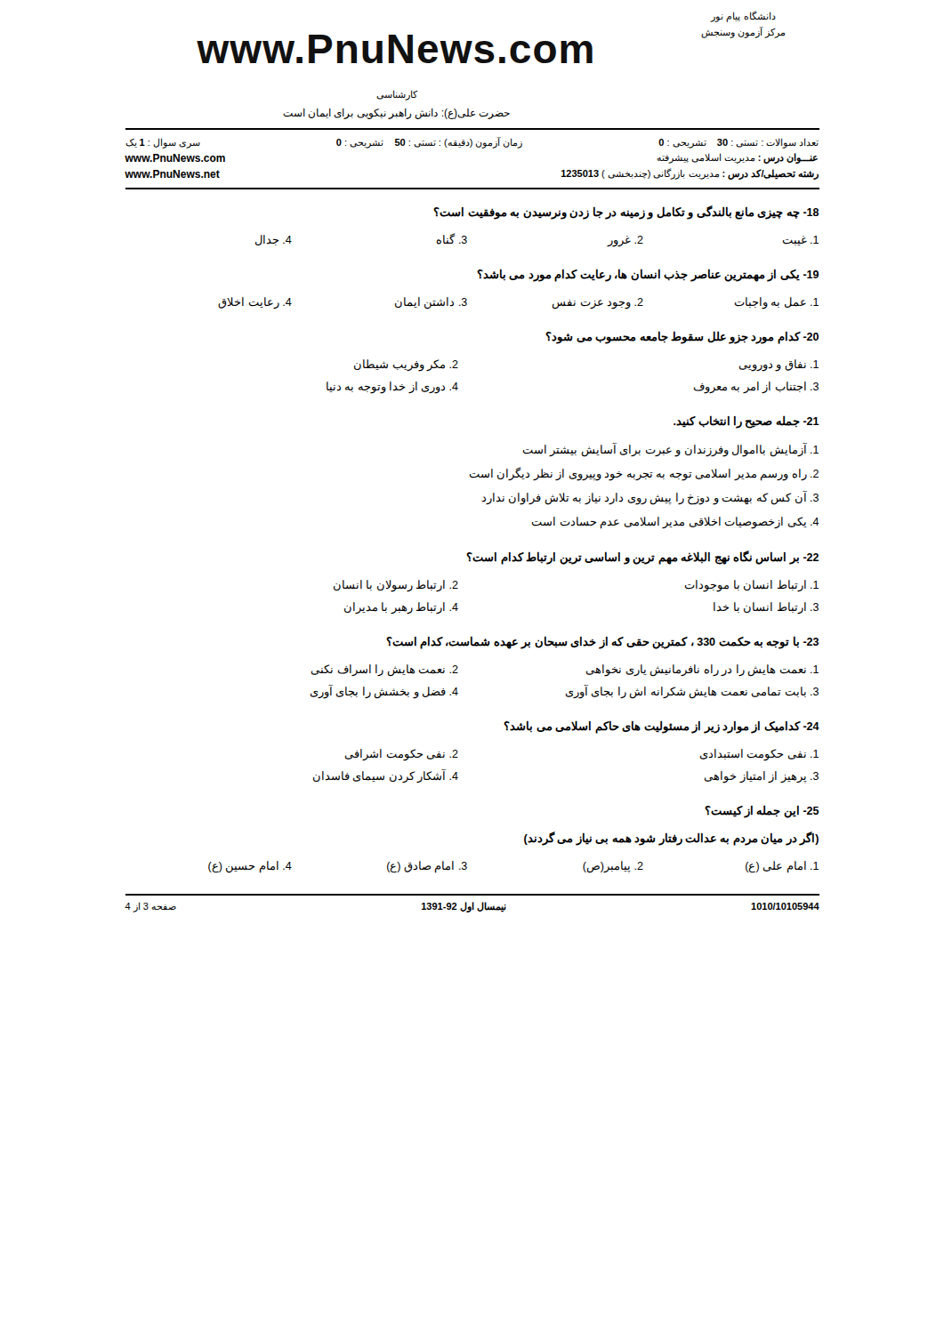دانشگاه پیام نور
مرکز آزمون وسنجش
www.PnuNews.com
کارشناسی
حضرت علی(ع): دانش راهبر نیکویی برای ایمان است
تعداد سوالات : تستی : 30 تشریحی : 0
زمان آزمون (دقیقه) : تستی : 50 تشریحی : 0
سری سوال : 1 یک
عنـــوان درس : مدیریت اسلامی پیشرفته
www.PnuNews.com
رشته تحصیلی/کد درس : مدیریت بازرگانی (چندبخشی ) 1235013
www.PnuNews.net
18- چه چیزی مانع بالندگی و تکامل و زمینه در جا زدن ونرسیدن به موفقیت است؟
1. غیبت
2. غرور
3. گناه
4. جدال
19- یکی از مهمترین عناصر جذب انسان ها، رعایت کدام مورد می باشد؟
1. عمل به واجبات
2. وجود عزت نفس
3. داشتن ایمان
4. رعایت اخلاق
20- کدام مورد جزو علل سقوط جامعه محسوب می شود؟
1. نفاق و دورویی
2. مکر وفریب شیطان
3. اجتناب از امر به معروف
4. دوری از خدا وتوجه به دنیا
21- جمله صحیح را انتخاب کنید.
1. آزمایش بااموال وفرزندان و عبرت برای آسایش بیشتر است
2. راه ورسم مدیر اسلامی توجه به تجربه خود وپیروی از نظر دیگران است
3. آن کس که بهشت و دوزخ را پیش روی دارد نیاز به تلاش فراوان ندارد
4. یکی ازخصوصیات اخلاقی مدیر اسلامی عدم حسادت است
22- بر اساس نگاه نهج البلاغه مهم ترین و اساسی ترین ارتباط کدام است؟
1. ارتباط انسان با موجودات
2. ارتباط رسولان با انسان
3. ارتباط انسان با خدا
4. ارتباط رهبر با مدیران
23- با توجه به حکمت 330 ، کمترین حقی که از خدای سبحان بر عهده شماست، کدام است؟
1. نعمت هایش را در راه نافرمانیش یاری نخواهی
2. نعمت هایش را اسراف نکنی
3. بابت تمامی نعمت هایش شکرانه اش را بجای آوری
4. فضل و بخشش را بجای آوری
24- کدامیک از موارد زیر از مسئولیت های حاکم اسلامی می باشد؟
1. نفی حکومت استبدادی
2. نفی حکومت اشرافی
3. پرهیز از امتیاز خواهی
4. آشکار کردن سیمای فاسدان
25- این جمله از کیست؟
(اگر در میان مردم به عدالت رفتار شود همه بی نیاز می گردند)
1. امام علی (ع)
2. پیامبر(ص)
3. امام صادق (ع)
4. امام حسین (ع)
1010/10105944
نیمسال اول 92-1391
صفحه 3 از 4